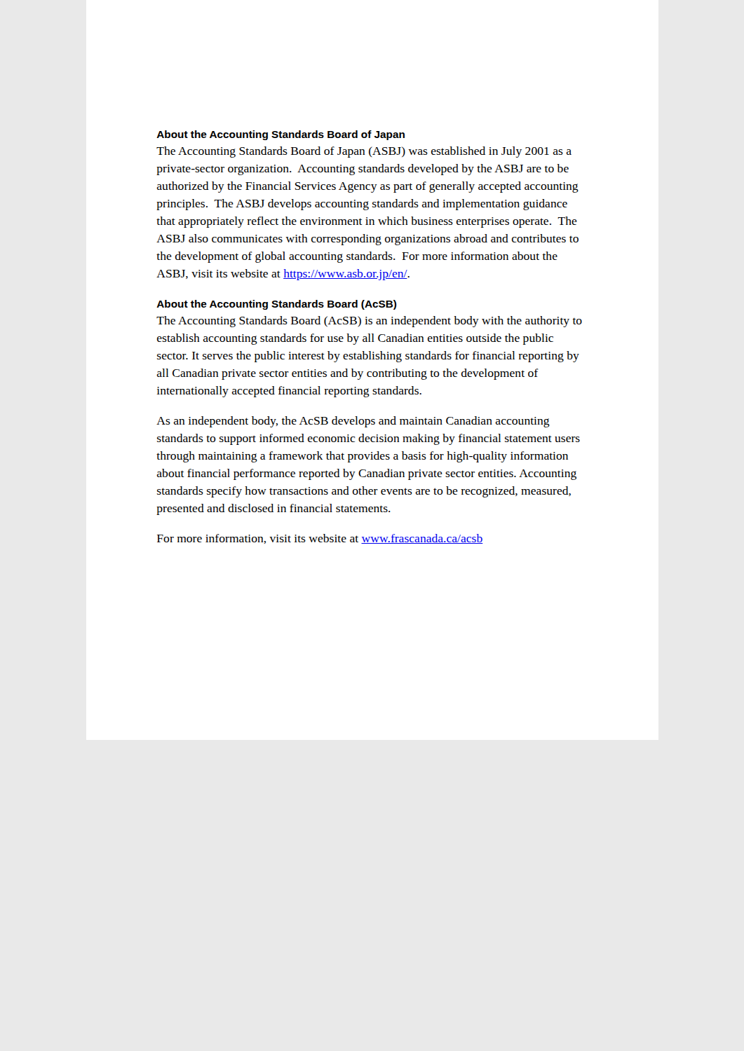About the Accounting Standards Board of Japan
The Accounting Standards Board of Japan (ASBJ) was established in July 2001 as a private-sector organization. Accounting standards developed by the ASBJ are to be authorized by the Financial Services Agency as part of generally accepted accounting principles. The ASBJ develops accounting standards and implementation guidance that appropriately reflect the environment in which business enterprises operate. The ASBJ also communicates with corresponding organizations abroad and contributes to the development of global accounting standards. For more information about the ASBJ, visit its website at https://www.asb.or.jp/en/.
About the Accounting Standards Board (AcSB)
The Accounting Standards Board (AcSB) is an independent body with the authority to establish accounting standards for use by all Canadian entities outside the public sector. It serves the public interest by establishing standards for financial reporting by all Canadian private sector entities and by contributing to the development of internationally accepted financial reporting standards.
As an independent body, the AcSB develops and maintain Canadian accounting standards to support informed economic decision making by financial statement users through maintaining a framework that provides a basis for high-quality information about financial performance reported by Canadian private sector entities. Accounting standards specify how transactions and other events are to be recognized, measured, presented and disclosed in financial statements.
For more information, visit its website at www.frascanada.ca/acsb